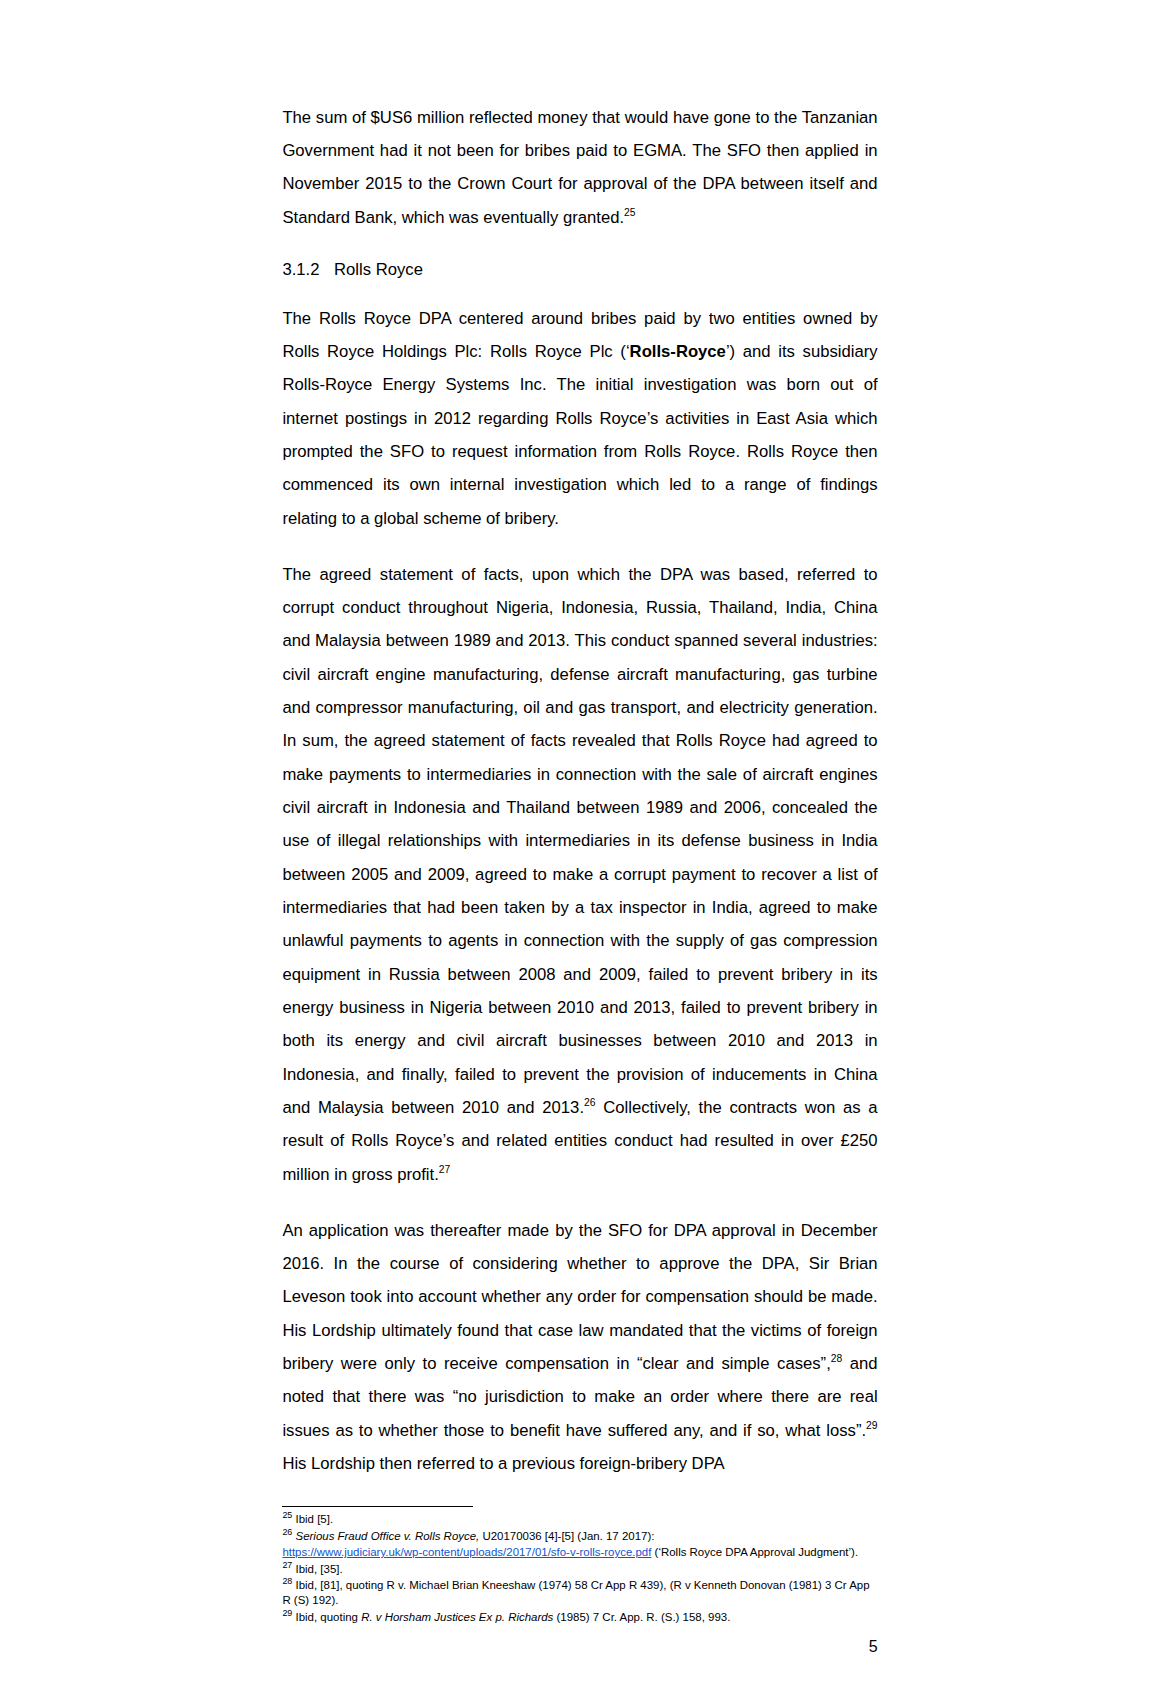The sum of $US6 million reflected money that would have gone to the Tanzanian Government had it not been for bribes paid to EGMA. The SFO then applied in November 2015 to the Crown Court for approval of the DPA between itself and Standard Bank, which was eventually granted.25
3.1.2 Rolls Royce
The Rolls Royce DPA centered around bribes paid by two entities owned by Rolls Royce Holdings Plc: Rolls Royce Plc (‘Rolls-Royce’) and its subsidiary Rolls-Royce Energy Systems Inc. The initial investigation was born out of internet postings in 2012 regarding Rolls Royce’s activities in East Asia which prompted the SFO to request information from Rolls Royce. Rolls Royce then commenced its own internal investigation which led to a range of findings relating to a global scheme of bribery.
The agreed statement of facts, upon which the DPA was based, referred to corrupt conduct throughout Nigeria, Indonesia, Russia, Thailand, India, China and Malaysia between 1989 and 2013. This conduct spanned several industries: civil aircraft engine manufacturing, defense aircraft manufacturing, gas turbine and compressor manufacturing, oil and gas transport, and electricity generation. In sum, the agreed statement of facts revealed that Rolls Royce had agreed to make payments to intermediaries in connection with the sale of aircraft engines civil aircraft in Indonesia and Thailand between 1989 and 2006, concealed the use of illegal relationships with intermediaries in its defense business in India between 2005 and 2009, agreed to make a corrupt payment to recover a list of intermediaries that had been taken by a tax inspector in India, agreed to make unlawful payments to agents in connection with the supply of gas compression equipment in Russia between 2008 and 2009, failed to prevent bribery in its energy business in Nigeria between 2010 and 2013, failed to prevent bribery in both its energy and civil aircraft businesses between 2010 and 2013 in Indonesia, and finally, failed to prevent the provision of inducements in China and Malaysia between 2010 and 2013.26 Collectively, the contracts won as a result of Rolls Royce’s and related entities conduct had resulted in over £250 million in gross profit.27
An application was thereafter made by the SFO for DPA approval in December 2016. In the course of considering whether to approve the DPA, Sir Brian Leveson took into account whether any order for compensation should be made. His Lordship ultimately found that case law mandated that the victims of foreign bribery were only to receive compensation in “clear and simple cases”,28 and noted that there was “no jurisdiction to make an order where there are real issues as to whether those to benefit have suffered any, and if so, what loss”.29 His Lordship then referred to a previous foreign-bribery DPA
25 Ibid [5].
26 Serious Fraud Office v. Rolls Royce, U20170036 [4]-[5] (Jan. 17 2017):
https://www.judiciary.uk/wp-content/uploads/2017/01/sfo-v-rolls-royce.pdf (‘Rolls Royce DPA Approval Judgment’).
27 Ibid, [35].
28 Ibid, [81], quoting R v. Michael Brian Kneeshaw (1974) 58 Cr App R 439), (R v Kenneth Donovan (1981) 3 Cr App R (S) 192).
29 Ibid, quoting R. v Horsham Justices Ex p. Richards (1985) 7 Cr. App. R. (S.) 158, 993.
5